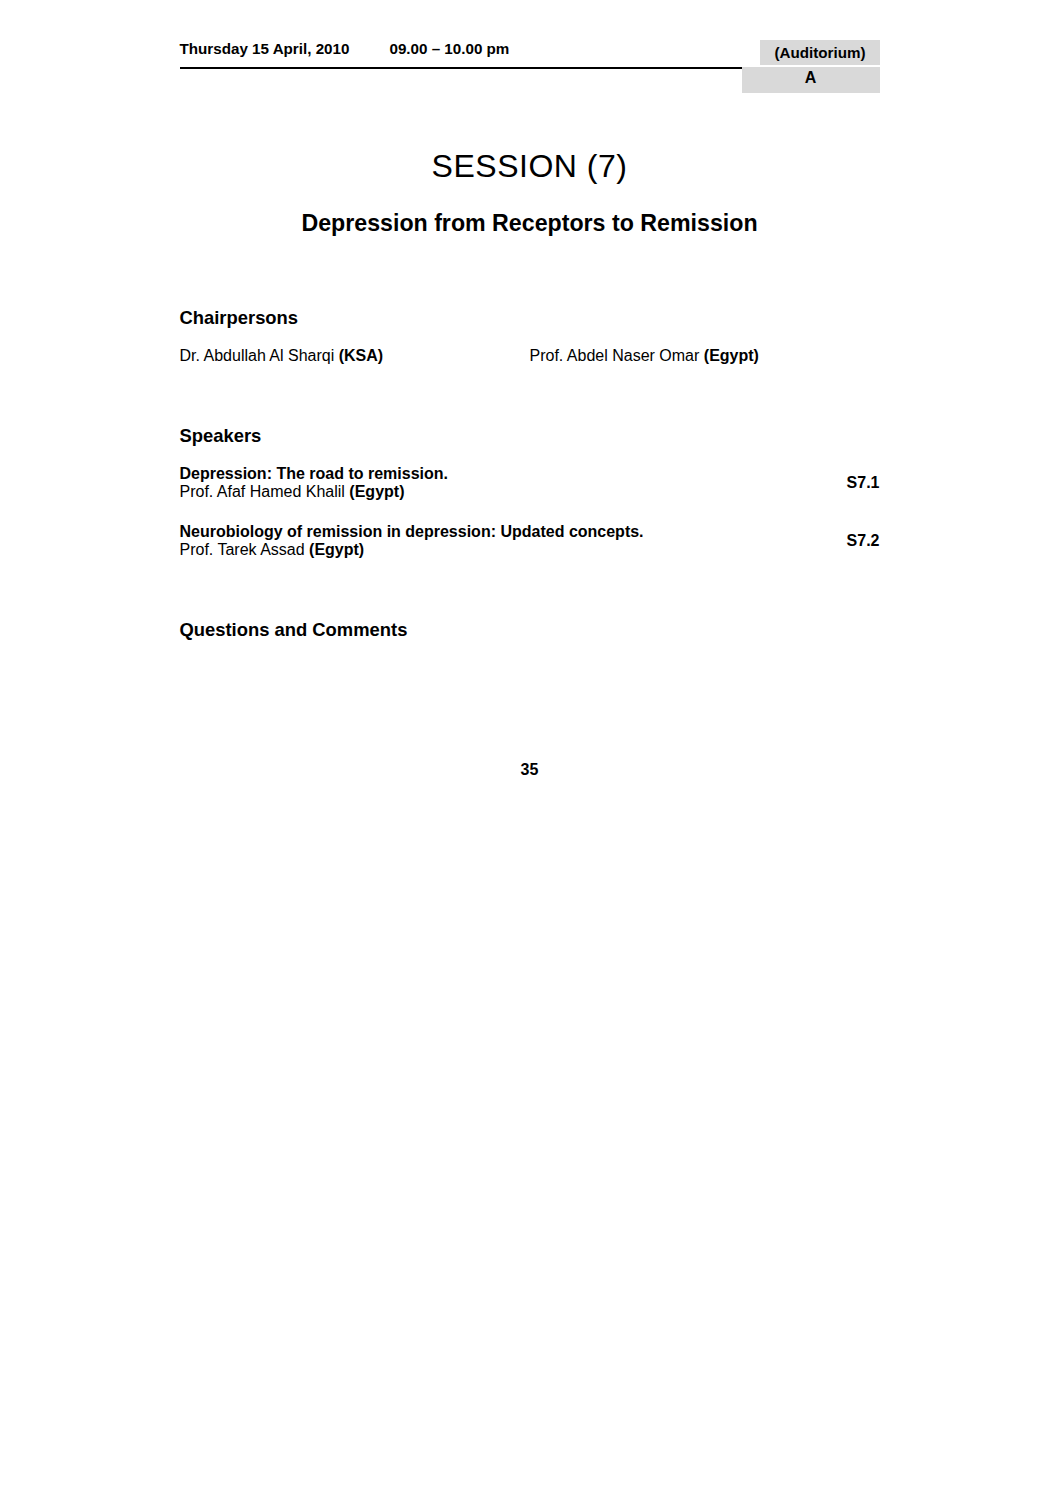Thursday 15 April, 2010 09.00 – 10.00 pm (Auditorium)
A
SESSION (7)
Depression from Receptors to Remission
Chairpersons
Dr. Abdullah Al Sharqi (KSA) Prof. Abdel Naser Omar (Egypt)
Speakers
Depression: The road to remission.
Prof. Afaf Hamed Khalil (Egypt)
S7.1
Neurobiology of remission in depression: Updated concepts.
Prof. Tarek Assad (Egypt)
S7.2
Questions and Comments
35